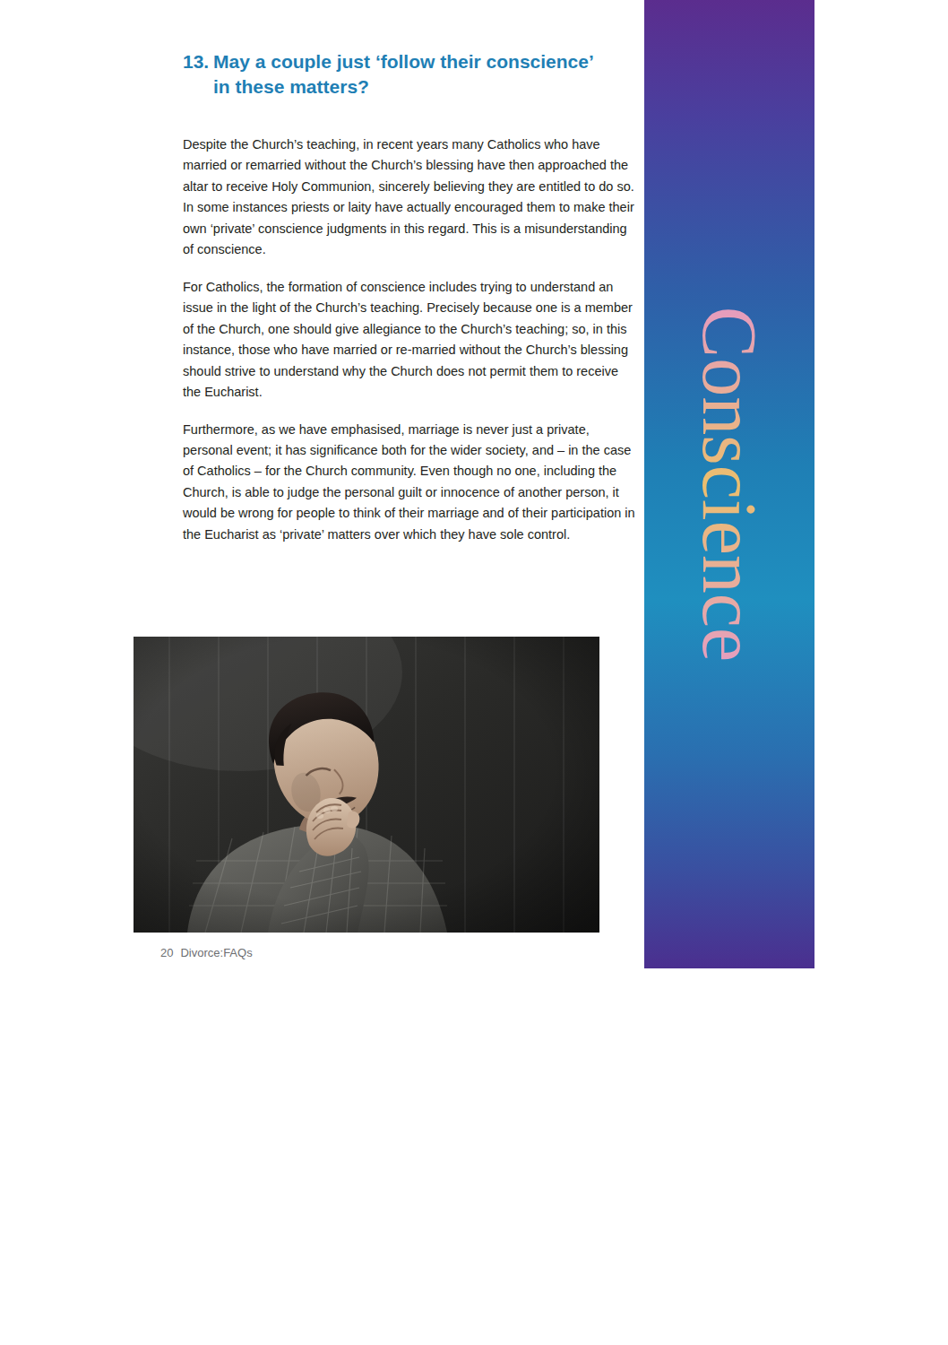Conscience
13. May a couple just ‘follow their conscience’ in these matters?
Despite the Church’s teaching, in recent years many Catholics who have married or remarried without the Church’s blessing have then approached the altar to receive Holy Communion, sincerely believing they are entitled to do so. In some instances priests or laity have actually encouraged them to make their own ‘private’ conscience judgments in this regard. This is a misunderstanding of conscience.
For Catholics, the formation of conscience includes trying to understand an issue in the light of the Church’s teaching. Precisely because one is a member of the Church, one should give allegiance to the Church’s teaching; so, in this instance, those who have married or re-married without the Church’s blessing should strive to understand why the Church does not permit them to receive the Eucharist.
Furthermore, as we have emphasised, marriage is never just a private, personal event; it has significance both for the wider society, and – in the case of Catholics – for the Church community. Even though no one, including the Church, is able to judge the personal guilt or innocence of another person, it would be wrong for people to think of their marriage and of their participation in the Eucharist as ‘private’ matters over which they have sole control.
20 Divorce:FAQs